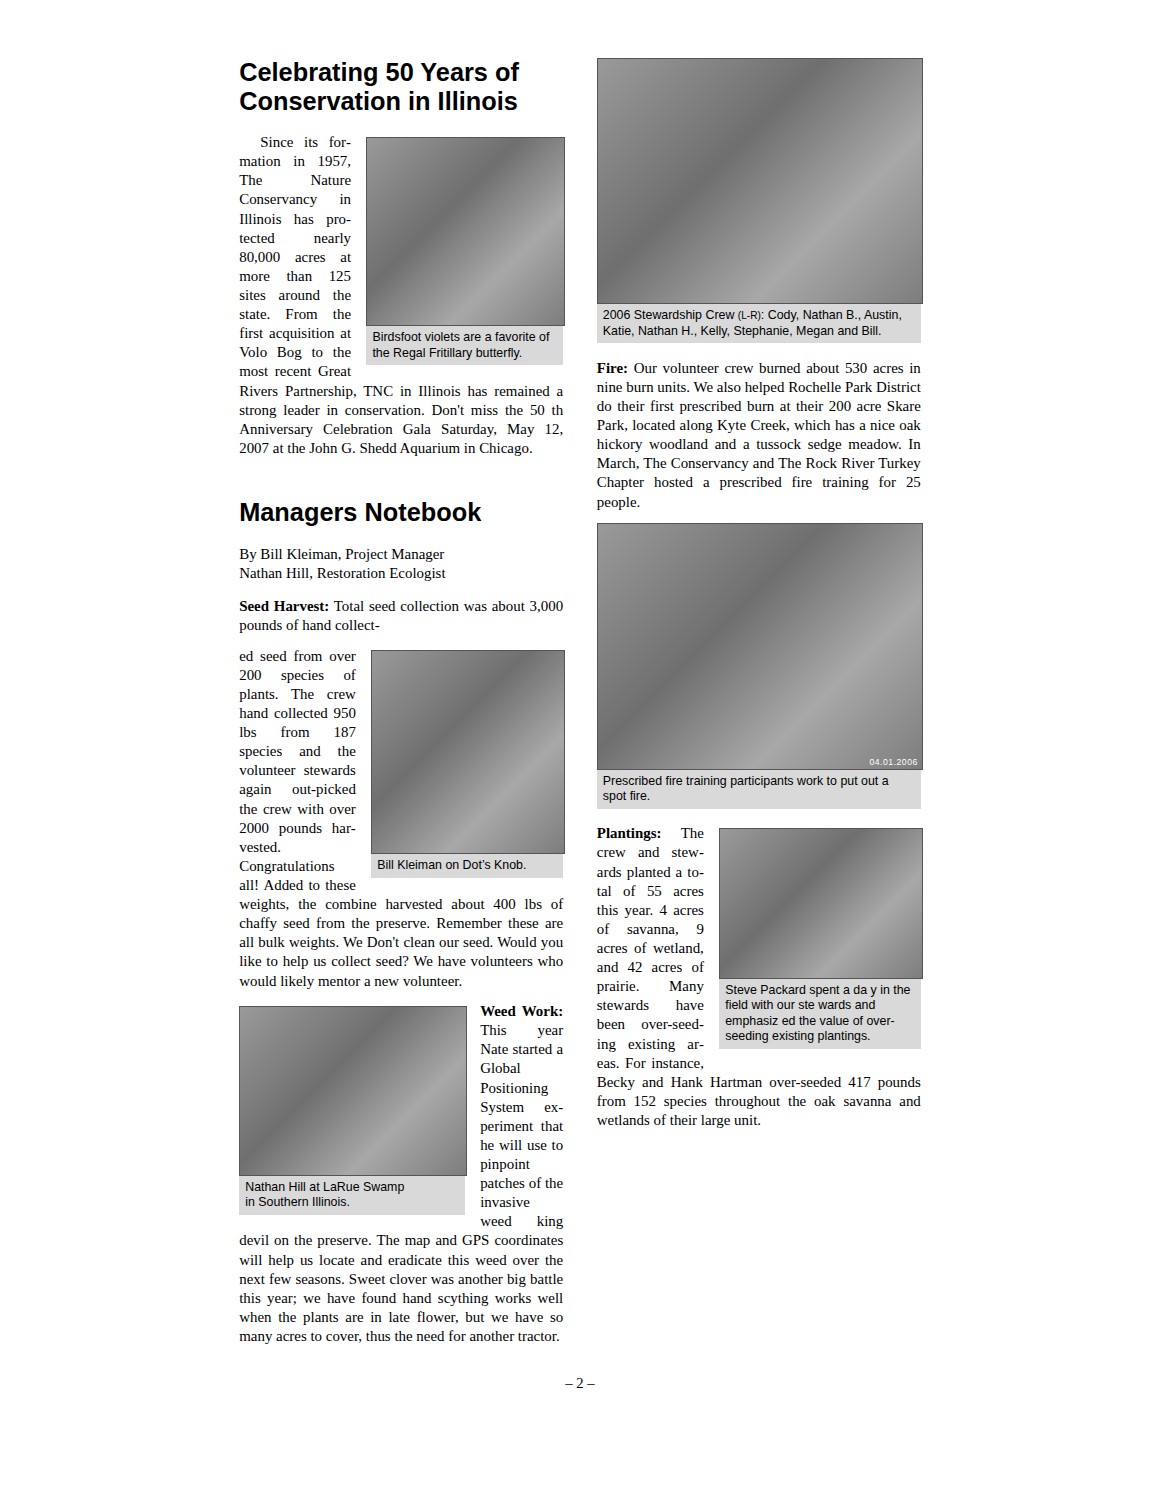Celebrating 50 Years of
Conservation in Illinois
Birdsfoot violets are a favorite of the Regal Fritillary butterfly.
Since its formation in 1957, The Nature Conservancy in Illinois has protected nearly 80,000 acres at more than 125 sites around the state. From the first acquisition at Volo Bog to the most recent Great Rivers Partnership, TNC in Illinois has remained a strong leader in conservation. Don't miss the 50 th Anniversary Celebration Gala Saturday, May 12, 2007 at the John G. Shedd Aquarium in Chicago.
Managers Notebook
By Bill Kleiman, Project Manager
Nathan Hill, Restoration Ecologist
Seed Harvest: Total seed collection was about 3,000 pounds of hand collect-
Bill Kleiman on Dot’s Knob.
ed seed from over 200 species of plants. The crew hand collected 950 lbs from 187 species and the volunteer stewards again out-picked the crew with over 2000 pounds harvested. Congratulations all! Added to these weights, the combine harvested about 400 lbs of chaffy seed from the preserve. Remember these are all bulk weights. We Don't clean our seed. Would you like to help us collect seed? We have volunteers who would likely mentor a new volunteer.
Nathan Hill at LaRue Swamp
in Southern Illinois.
Weed Work: This year Nate started a Global Positioning System experiment that he will use to pinpoint patches of the invasive weed king devil on the preserve. The map and GPS coordinates will help us locate and eradicate this weed over the next few seasons. Sweet clover was another big battle this year; we have found hand scything works well when the plants are in late flower, but we have so many acres to cover, thus the need for another tractor.
2006 Stewardship Crew (L-R): Cody, Nathan B., Austin, Katie, Nathan H., Kelly, Stephanie, Megan and Bill.
Fire: Our volunteer crew burned about 530 acres in nine burn units. We also helped Rochelle Park District do their first prescribed burn at their 200 acre Skare Park, located along Kyte Creek, which has a nice oak hickory woodland and a tussock sedge meadow. In March, The Conservancy and The Rock River Turkey Chapter hosted a prescribed fire training for 25 people.
Prescribed fire training participants work to put out a spot fire.
Steve Packard spent a da y in the field with our ste wards and emphasiz ed the value of over-seeding existing plantings.
Plantings: The crew and stewards planted a total of 55 acres this year. 4 acres of savanna, 9 acres of wetland, and 42 acres of prairie. Many stewards have been over-seeding existing areas. For instance, Becky and Hank Hartman over-seeded 417 pounds from 152 species throughout the oak savanna and wetlands of their large unit.
– 2 –